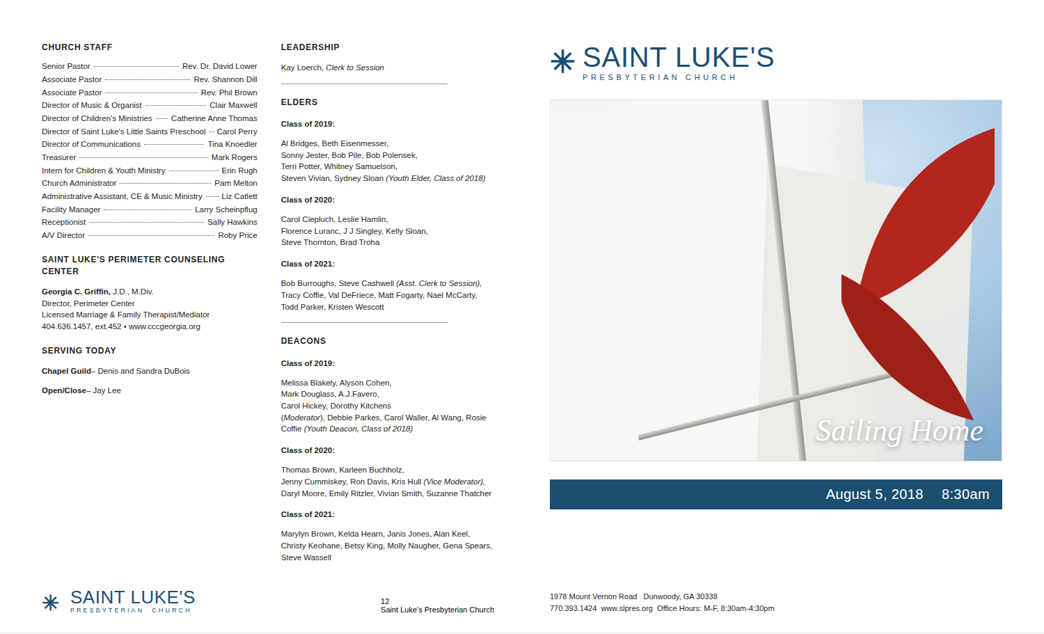Church Staff
Senior Pastor Rev. Dr. David Lower
Associate Pastor Rev. Shannon Dill
Associate Pastor Rev. Phil Brown
Director of Music & Organist Clair Maxwell
Director of Children's Ministries Catherine Anne Thomas
Director of Saint Luke's Little Saints Preschool Carol Perry
Director of Communications Tina Knoedler
Treasurer Mark Rogers
Intern for Children & Youth Ministry Erin Rugh
Church Administrator Pam Melton
Administrative Assistant, CE & Music Ministry Liz Catlett
Facility Manager Larry Scheinpflug
Receptionist Sally Hawkins
A/V Director Roby Price
Saint Luke's Perimeter Counseling Center
Georgia C. Griffin, J.D., M.Div.
Director, Perimeter Center
Licensed Marriage & Family Therapist/Mediator
404.636.1457, ext.452 • www.cccgeorgia.org
Serving Today
Chapel Guild– Denis and Sandra DuBois
Open/Close– Jay Lee
Leadership
Kay Loerch, Clerk to Session
Elders
Class of 2019:
Al Bridges, Beth Eisenmesser,
Sonny Jester, Bob Pile, Bob Polensek,
Terri Potter, Whitney Samuelson,
Steven Vivian, Sydney Sloan (Youth Elder, Class of 2018)
Class of 2020:
Carol Ciepluch, Leslie Hamlin,
Florence Luranc, J J Singley, Kelly Sloan,
Steve Thornton, Brad Troha
Class of 2021:
Bob Burroughs, Steve Cashwell (Asst. Clerk to Session), Tracy Coffie, Val DeFriece, Matt Fogarty, Nael McCarty, Todd Parker, Kristen Wescott
Deacons
Class of 2019:
Melissa Blakely, Alyson Cohen,
Mark Douglass, A.J.Favero,
Carol Hickey, Dorothy Kitchens
(Moderator), Debbie Parkes, Carol Waller, Al Wang, Rosie Coffie (Youth Deacon, Class of 2018)
Class of 2020:
Thomas Brown, Karleen Buchholz,
Jenny Cummiskey, Ron Davis, Kris Hull (Vice Moderator), Daryl Moore, Emily Ritzler, Vivian Smith, Suzanne Thatcher
Class of 2021:
Marylyn Brown, Kelda Hearn, Janis Jones, Alan Keel, Christy Keohane, Betsy King, Molly Naugher, Gena Spears, Steve Wassell
✳
SAINT LUKE'S
PRESBYTERIAN CHURCH
12
Saint Luke's Presbyterian Church
✳
SAINT LUKE'S
PRESBYTERIAN CHURCH
Sailing Home
August 5, 20188:30am
1978 Mount Vernon Road Dunwoody, GA 30338
770.393.1424 www.slpres.org Office Hours: M-F, 8:30am-4:30pm